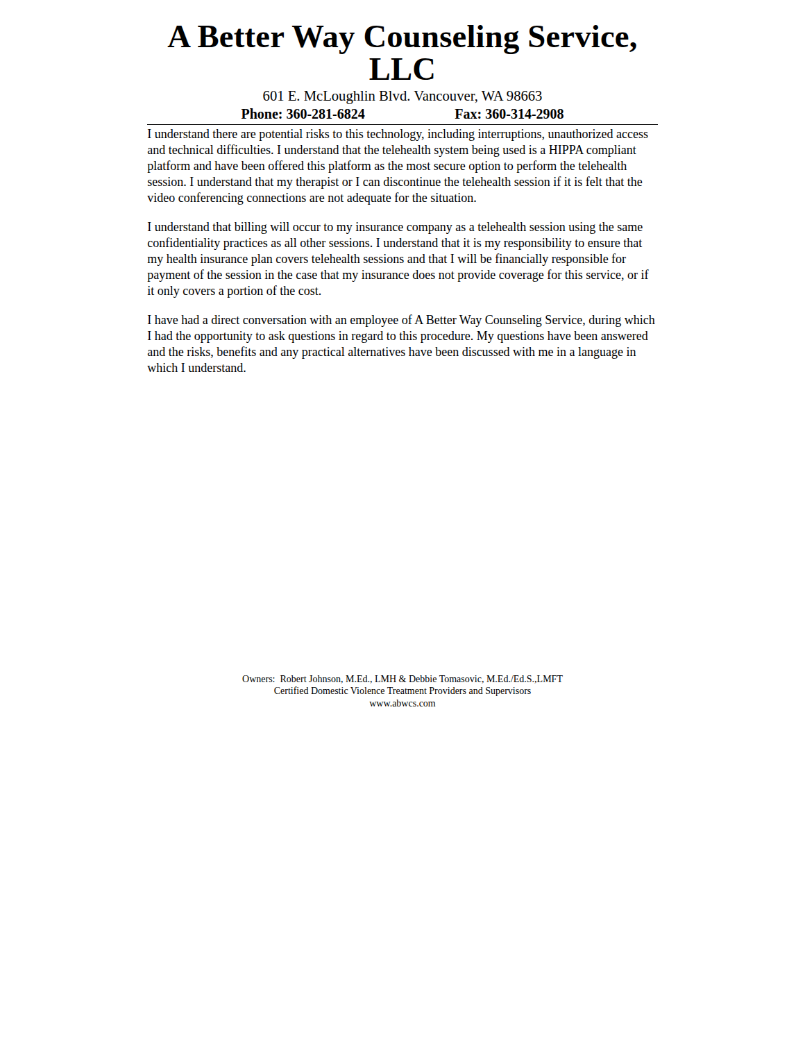A Better Way Counseling Service, LLC
601 E. McLoughlin Blvd. Vancouver, WA 98663
Phone: 360-281-6824 Fax: 360-314-2908
I understand there are potential risks to this technology, including interruptions, unauthorized access and technical difficulties. I understand that the telehealth system being used is a HIPPA compliant platform and have been offered this platform as the most secure option to perform the telehealth session. I understand that my therapist or I can discontinue the telehealth session if it is felt that the video conferencing connections are not adequate for the situation.
I understand that billing will occur to my insurance company as a telehealth session using the same confidentiality practices as all other sessions. I understand that it is my responsibility to ensure that my health insurance plan covers telehealth sessions and that I will be financially responsible for payment of the session in the case that my insurance does not provide coverage for this service, or if it only covers a portion of the cost.
I have had a direct conversation with an employee of A Better Way Counseling Service, during which I had the opportunity to ask questions in regard to this procedure. My questions have been answered and the risks, benefits and any practical alternatives have been discussed with me in a language in which I understand.
Owners: Robert Johnson, M.Ed., LMH & Debbie Tomasovic, M.Ed./Ed.S.,LMFT
Certified Domestic Violence Treatment Providers and Supervisors
www.abwcs.com